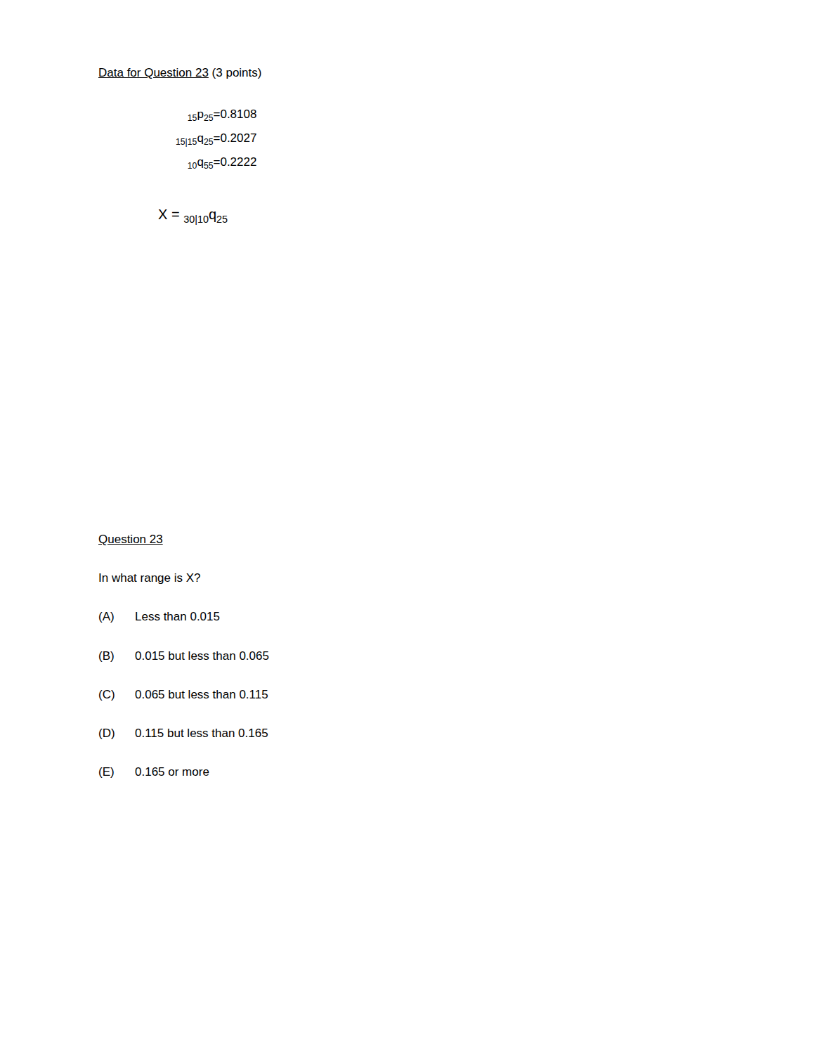Data for Question 23 (3 points)
| 15 p 25 | = | 0.8108 |
| 15/15 q 25 | = | 0.2027 |
| 10 q 55 | = | 0.2222 |
X = 30|10q25
Question 23
In what range is X?
(A) Less than 0.015
(B) 0.015 but less than 0.065
(C) 0.065 but less than 0.115
(D) 0.115 but less than 0.165
(E) 0.165 or more